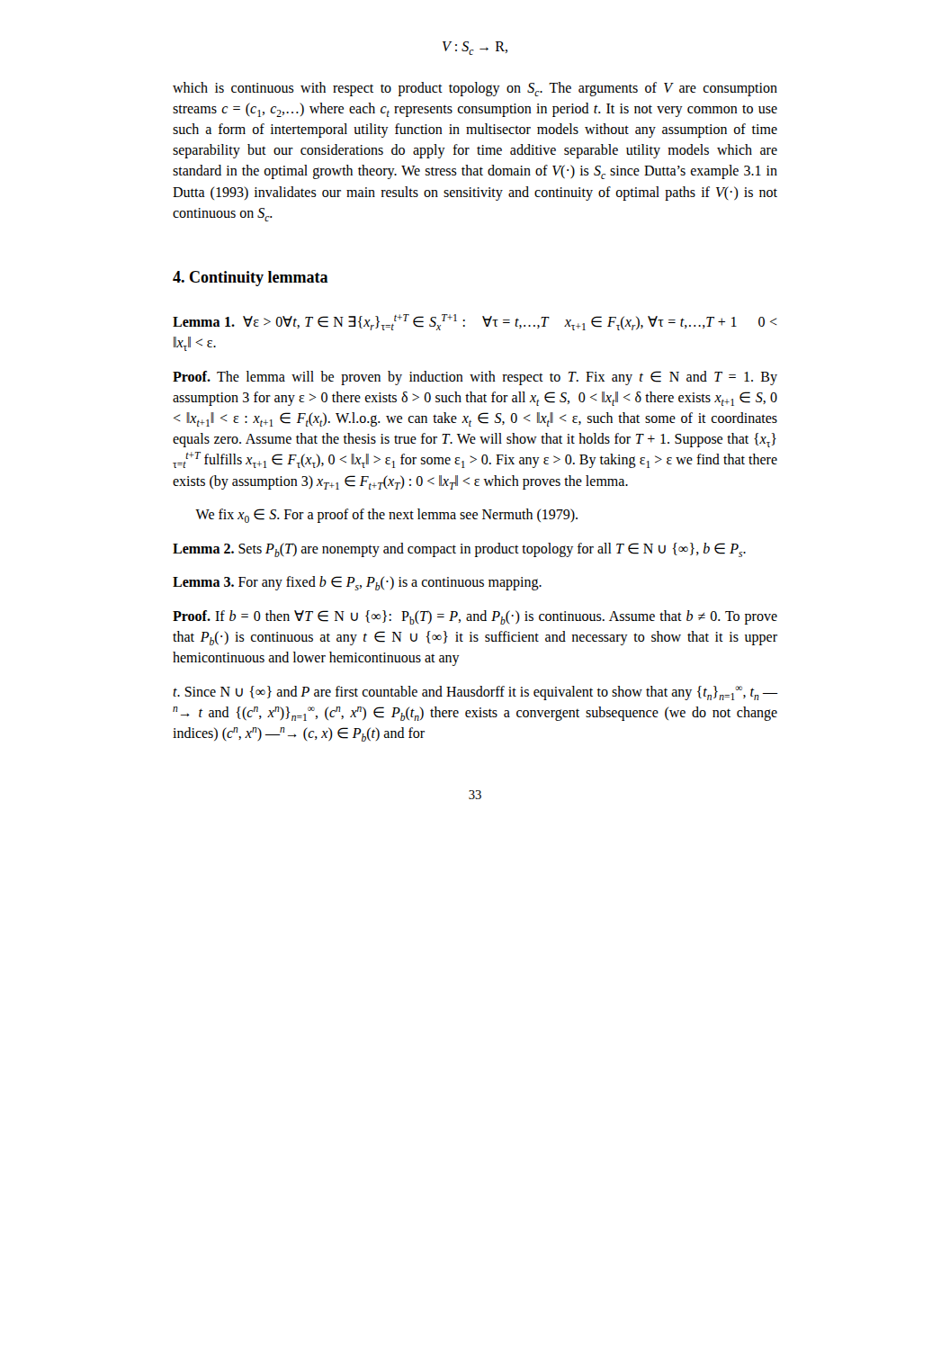V : Sc → R,
which is continuous with respect to product topology on Sc. The arguments of V are consumption streams c = (c1, c2,…) where each ct represents consumption in period t. It is not very common to use such a form of intertemporal utility function in multisector models without any assumption of time separability but our considerations do apply for time additive separable utility models which are standard in the optimal growth theory. We stress that domain of V(·) is Sc since Dutta’s example 3.1 in Dutta (1993) invalidates our main results on sensitivity and continuity of optimal paths if V(·) is not continuous on Sc.
4. Continuity lemmata
Lemma 1. ∀ε > 0∀t, T ∈ N ∃{xr}τ=tt+T ∈ SxT+1 : ∀τ = t,…,T xτ+1 ∈ Fτ(xr), ∀τ = t,…,T + 1 0 < ‖xτ‖ < ε.
Proof. The lemma will be proven by induction with respect to T. Fix any t ∈ N and T = 1. By assumption 3 for any ε > 0 there exists δ > 0 such that for all xt ∈ S, 0 < ‖xt‖ < δ there exists xt+1 ∈ S, 0 < ‖xt+1‖ < ε : xt+1 ∈ Ft(xt). W.l.o.g. we can take xt ∈ S, 0 < ‖xt‖ < ε, such that some of it coordinates equals zero. Assume that the thesis is true for T. We will show that it holds for T + 1. Suppose that {xτ}τ=tt+T fulfills xτ+1 ∈ Fτ(xτ), 0 < ‖xτ‖ > ε1 for some ε1 > 0. Fix any ε > 0. By taking ε1 > ε we find that there exists (by assumption 3) xT+1 ∈ Ft+T(xT) : 0 < ‖xT‖ < ε which proves the lemma.
We fix x0 ∈ S. For a proof of the next lemma see Nermuth (1979).
Lemma 2. Sets Pb(T) are nonempty and compact in product topology for all T ∈ N ∪ {∞}, b ∈ Ps.
Lemma 3. For any fixed b ∈ Ps, Pb(·) is a continuous mapping.
Proof. If b = 0 then ∀T ∈ N ∪ {∞}: Pb(T) = P, and Pb(·) is continuous. Assume that b ≠ 0. To prove that Pb(·) is continuous at any t ∈ N ∪ {∞} it is sufficient and necessary to show that it is upper hemicontinuous and lower hemicontinuous at any
t. Since N ∪ {∞} and P are first countable and Hausdorff it is equivalent to show that any {tn}n=1∞, tn —n→ t and {(cn, xn)}n=1∞, (cn, xn) ∈ Pb(tn) there exists a convergent subsequence (we do not change indices) (cn, xn) —n→ (c, x) ∈ Pb(t) and for
33